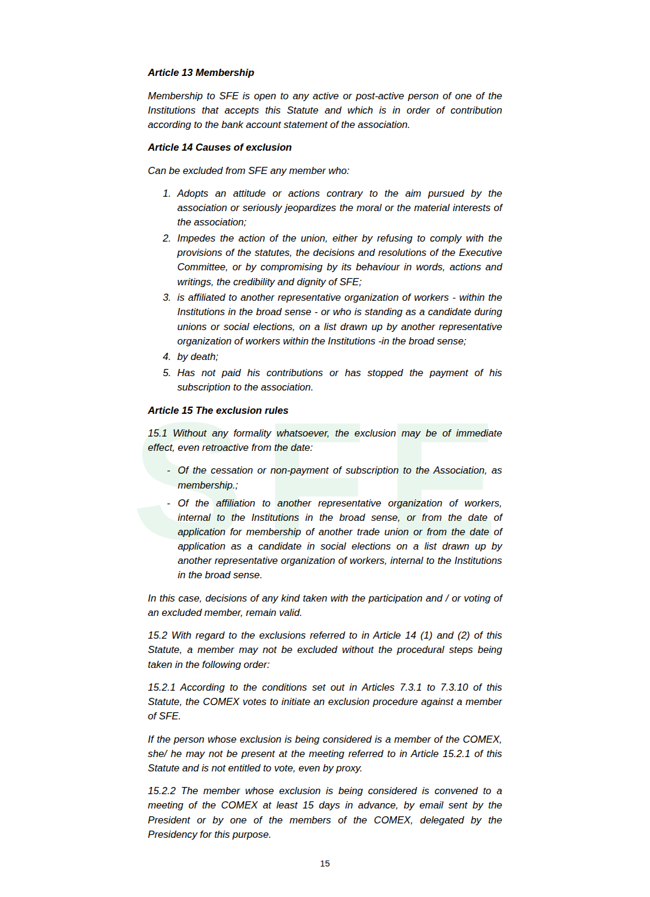SFE
Article 13 Membership
Membership to SFE is open to any active or post-active person of one of the Institutions that accepts this Statute and which is in order of contribution according to the bank account statement of the association.
Article 14 Causes of exclusion
Can be excluded from SFE any member who:
Adopts an attitude or actions contrary to the aim pursued by the association or seriously jeopardizes the moral or the material interests of the association;
Impedes the action of the union, either by refusing to comply with the provisions of the statutes, the decisions and resolutions of the Executive Committee, or by compromising by its behaviour in words, actions and writings, the credibility and dignity of SFE;
is affiliated to another representative organization of workers - within the Institutions in the broad sense - or who is standing as a candidate during unions or social elections, on a list drawn up by another representative organization of workers within the Institutions -in the broad sense;
by death;
Has not paid his contributions or has stopped the payment of his subscription to the association.
Article 15 The exclusion rules
15.1 Without any formality whatsoever, the exclusion may be of immediate effect, even retroactive from the date:
Of the cessation or non-payment of subscription to the Association, as membership.;
Of the affiliation to another representative organization of workers, internal to the Institutions in the broad sense, or from the date of application for membership of another trade union or from the date of application as a candidate in social elections on a list drawn up by another representative organization of workers, internal to the Institutions in the broad sense.
In this case, decisions of any kind taken with the participation and / or voting of an excluded member, remain valid.
15.2 With regard to the exclusions referred to in Article 14 (1) and (2) of this Statute, a member may not be excluded without the procedural steps being taken in the following order:
15.2.1 According to the conditions set out in Articles 7.3.1 to 7.3.10 of this Statute, the COMEX votes to initiate an exclusion procedure against a member of SFE.
If the person whose exclusion is being considered is a member of the COMEX, she/ he may not be present at the meeting referred to in Article 15.2.1 of this Statute and is not entitled to vote, even by proxy.
15.2.2 The member whose exclusion is being considered is convened to a meeting of the COMEX at least 15 days in advance, by email sent by the President or by one of the members of the COMEX, delegated by the Presidency for this purpose.
15